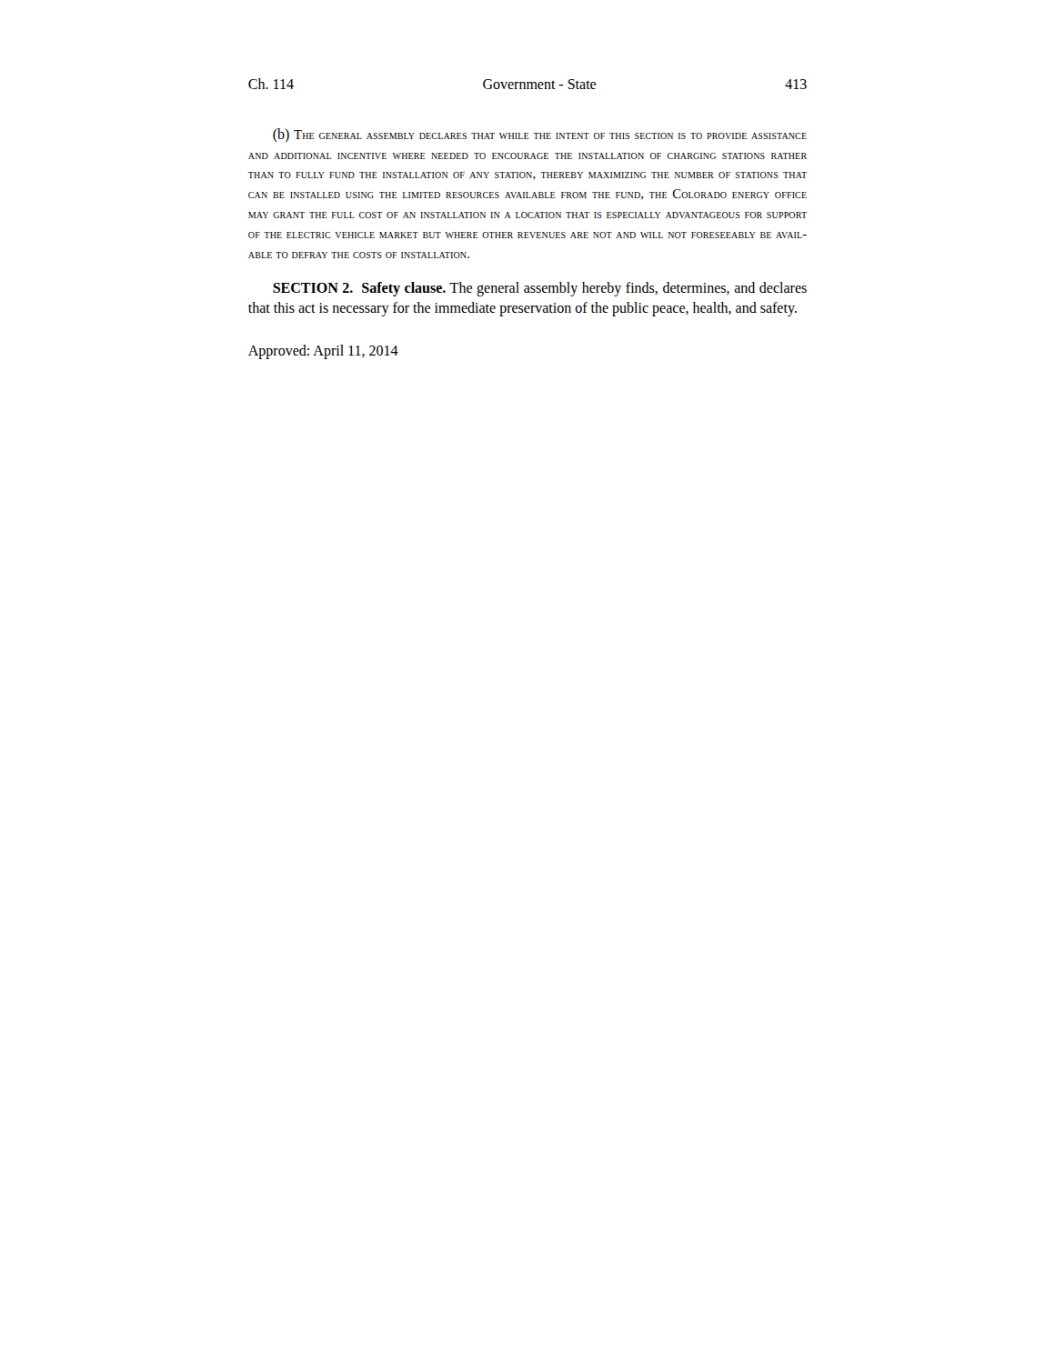Ch. 114
Government - State
413
(b) The general assembly declares that while the intent of this section is to provide assistance and additional incentive where needed to encourage the installation of charging stations rather than to fully fund the installation of any station, thereby maximizing the number of stations that can be installed using the limited resources available from the fund, the Colorado energy office may grant the full cost of an installation in a location that is especially advantageous for support of the electric vehicle market but where other revenues are not and will not foreseeably be available to defray the costs of installation.
SECTION 2. Safety clause. The general assembly hereby finds, determines, and declares that this act is necessary for the immediate preservation of the public peace, health, and safety.
Approved: April 11, 2014